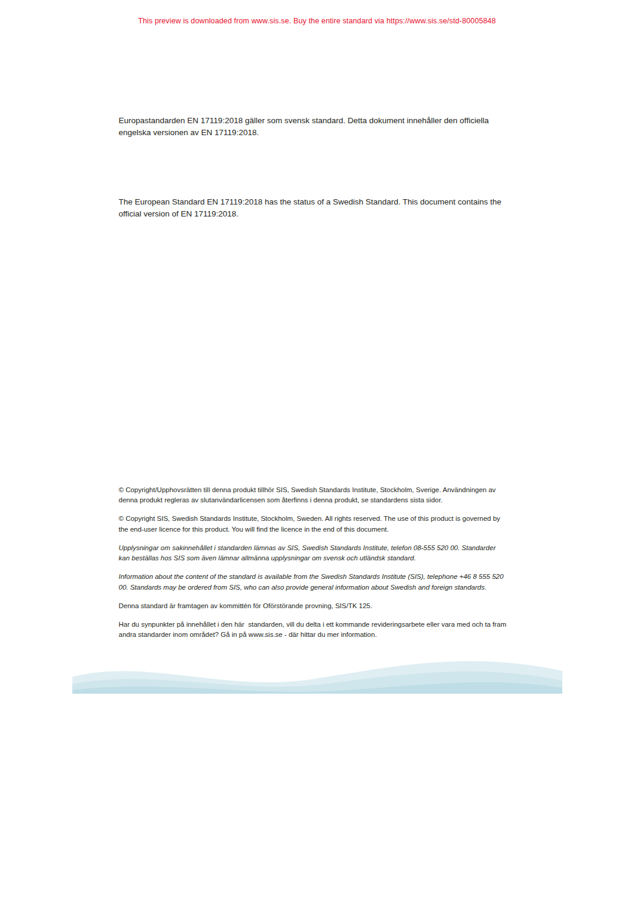This preview is downloaded from www.sis.se. Buy the entire standard via https://www.sis.se/std-80005848
Europastandarden EN 17119:2018 gäller som svensk standard. Detta dokument innehåller den officiella engelska versionen av EN 17119:2018.
The European Standard EN 17119:2018 has the status of a Swedish Standard. This document contains the official version of EN 17119:2018.
© Copyright/Upphovsrätten till denna produkt tillhör SIS, Swedish Standards Institute, Stockholm, Sverige. Användningen av denna produkt regleras av slutanvändarlicensen som återfinns i denna produkt, se standardens sista sidor.
© Copyright SIS, Swedish Standards Institute, Stockholm, Sweden. All rights reserved. The use of this product is governed by the end-user licence for this product. You will find the licence in the end of this document.
Upplysningar om sakinnehållet i standarden lämnas av SIS, Swedish Standards Institute, telefon 08-555 520 00. Standarder kan beställas hos SIS som även lämnar allmänna upplysningar om svensk och utländsk standard.
Information about the content of the standard is available from the Swedish Standards Institute (SIS), telephone +46 8 555 520 00. Standards may be ordered from SIS, who can also provide general information about Swedish and foreign standards.
Denna standard är framtagen av kommittén för Oförstörande provning, SIS/TK 125.
Har du synpunkter på innehållet i den här standarden, vill du delta i ett kommande revideringsarbete eller vara med och ta fram andra standarder inom området? Gå in på www.sis.se - där hittar du mer information.